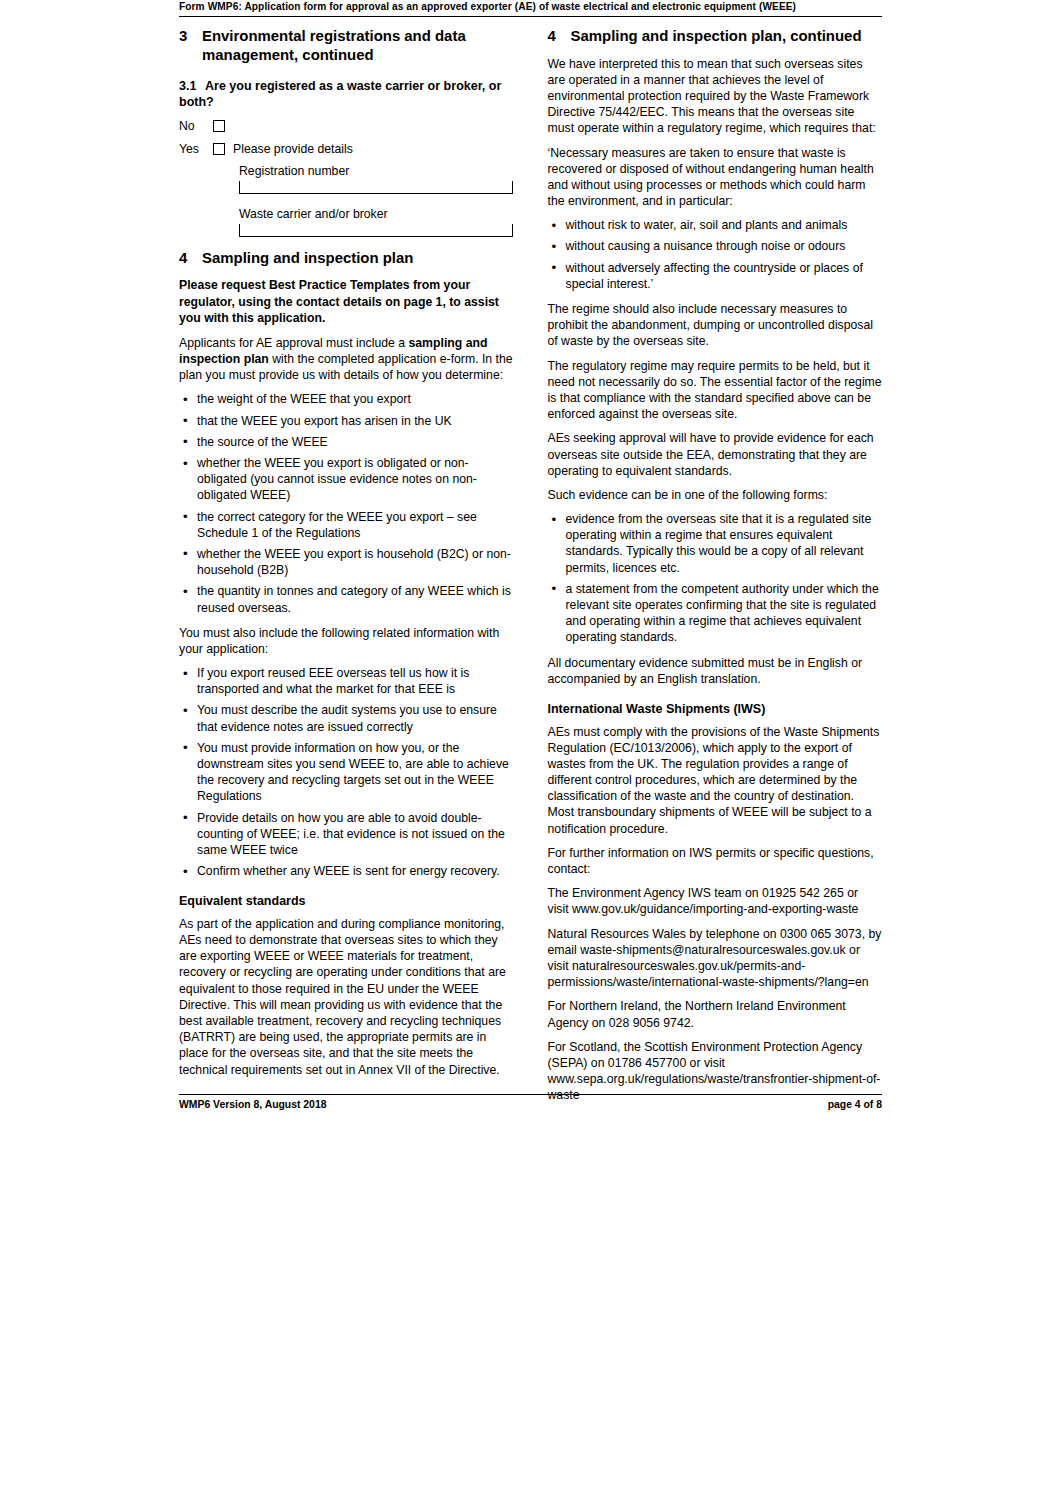Form WMP6: Application form for approval as an approved exporter (AE) of waste electrical and electronic equipment (WEEE)
3 Environmental registrations and data management, continued
3.1 Are you registered as a waste carrier or broker, or both?
No
Yes Please provide details
Registration number
Waste carrier and/or broker
4 Sampling and inspection plan
Please request Best Practice Templates from your regulator, using the contact details on page 1, to assist you with this application.
Applicants for AE approval must include a sampling and inspection plan with the completed application e-form. In the plan you must provide us with details of how you determine:
the weight of the WEEE that you export
that the WEEE you export has arisen in the UK
the source of the WEEE
whether the WEEE you export is obligated or non-obligated (you cannot issue evidence notes on non-obligated WEEE)
the correct category for the WEEE you export – see Schedule 1 of the Regulations
whether the WEEE you export is household (B2C) or non-household (B2B)
the quantity in tonnes and category of any WEEE which is reused overseas.
You must also include the following related information with your application:
If you export reused EEE overseas tell us how it is transported and what the market for that EEE is
You must describe the audit systems you use to ensure that evidence notes are issued correctly
You must provide information on how you, or the downstream sites you send WEEE to, are able to achieve the recovery and recycling targets set out in the WEEE Regulations
Provide details on how you are able to avoid double-counting of WEEE; i.e. that evidence is not issued on the same WEEE twice
Confirm whether any WEEE is sent for energy recovery.
Equivalent standards
As part of the application and during compliance monitoring, AEs need to demonstrate that overseas sites to which they are exporting WEEE or WEEE materials for treatment, recovery or recycling are operating under conditions that are equivalent to those required in the EU under the WEEE Directive. This will mean providing us with evidence that the best available treatment, recovery and recycling techniques (BATRRT) are being used, the appropriate permits are in place for the overseas site, and that the site meets the technical requirements set out in Annex VII of the Directive.
4 Sampling and inspection plan, continued
We have interpreted this to mean that such overseas sites are operated in a manner that achieves the level of environmental protection required by the Waste Framework Directive 75/442/EEC. This means that the overseas site must operate within a regulatory regime, which requires that:
‘Necessary measures are taken to ensure that waste is recovered or disposed of without endangering human health and without using processes or methods which could harm the environment, and in particular:
without risk to water, air, soil and plants and animals
without causing a nuisance through noise or odours
without adversely affecting the countryside or places of special interest.’
The regime should also include necessary measures to prohibit the abandonment, dumping or uncontrolled disposal of waste by the overseas site.
The regulatory regime may require permits to be held, but it need not necessarily do so. The essential factor of the regime is that compliance with the standard specified above can be enforced against the overseas site.
AEs seeking approval will have to provide evidence for each overseas site outside the EEA, demonstrating that they are operating to equivalent standards.
Such evidence can be in one of the following forms:
evidence from the overseas site that it is a regulated site operating within a regime that ensures equivalent standards. Typically this would be a copy of all relevant permits, licences etc.
a statement from the competent authority under which the relevant site operates confirming that the site is regulated and operating within a regime that achieves equivalent operating standards.
All documentary evidence submitted must be in English or accompanied by an English translation.
International Waste Shipments (IWS)
AEs must comply with the provisions of the Waste Shipments Regulation (EC/1013/2006), which apply to the export of wastes from the UK. The regulation provides a range of different control procedures, which are determined by the classification of the waste and the country of destination. Most transboundary shipments of WEEE will be subject to a notification procedure.
For further information on IWS permits or specific questions, contact:
The Environment Agency IWS team on 01925 542 265 or visit www.gov.uk/guidance/importing-and-exporting-waste
Natural Resources Wales by telephone on 0300 065 3073, by email waste-shipments@naturalresourceswales.gov.uk or visit naturalresourceswales.gov.uk/permits-and-permissions/waste/international-waste-shipments/?lang=en
For Northern Ireland, the Northern Ireland Environment Agency on 028 9056 9742.
For Scotland, the Scottish Environment Protection Agency (SEPA) on 01786 457700 or visit www.sepa.org.uk/regulations/waste/transfrontier-shipment-of-waste
WMP6 Version 8, August 2018 page 4 of 8